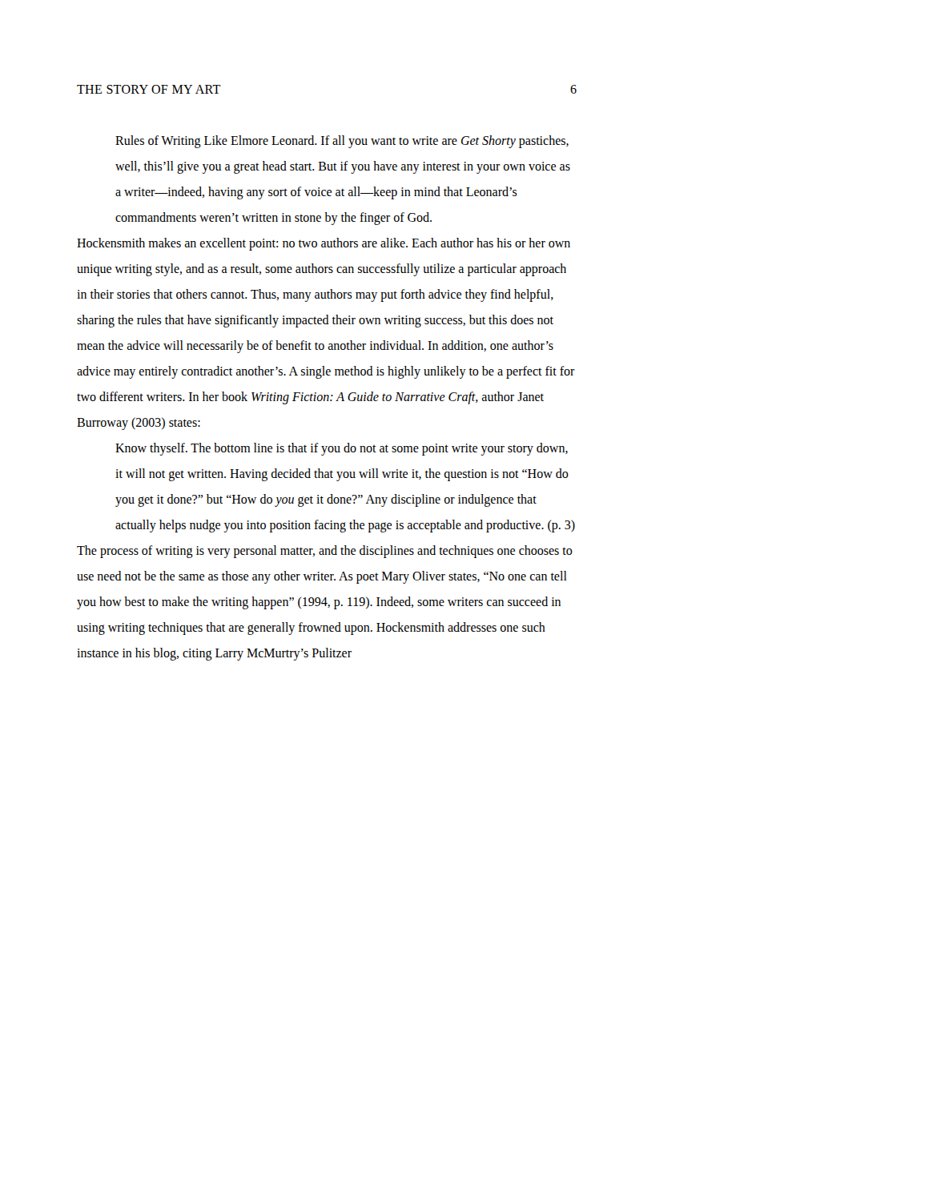The Story of My Art 6
Rules of Writing Like Elmore Leonard. If all you want to write are Get Shorty pastiches, well, this’ll give you a great head start. But if you have any interest in your own voice as a writer—indeed, having any sort of voice at all—keep in mind that Leonard’s commandments weren’t written in stone by the finger of God.
Hockensmith makes an excellent point: no two authors are alike. Each author has his or her own unique writing style, and as a result, some authors can successfully utilize a particular approach in their stories that others cannot. Thus, many authors may put forth advice they find helpful, sharing the rules that have significantly impacted their own writing success, but this does not mean the advice will necessarily be of benefit to another individual. In addition, one author’s advice may entirely contradict another’s. A single method is highly unlikely to be a perfect fit for two different writers. In her book Writing Fiction: A Guide to Narrative Craft, author Janet Burroway (2003) states:
Know thyself. The bottom line is that if you do not at some point write your story down, it will not get written. Having decided that you will write it, the question is not “How do you get it done?” but “How do you get it done?” Any discipline or indulgence that actually helps nudge you into position facing the page is acceptable and productive. (p. 3)
The process of writing is very personal matter, and the disciplines and techniques one chooses to use need not be the same as those any other writer. As poet Mary Oliver states, “No one can tell you how best to make the writing happen” (1994, p. 119). Indeed, some writers can succeed in using writing techniques that are generally frowned upon. Hockensmith addresses one such instance in his blog, citing Larry McMurtry’s Pulitzer